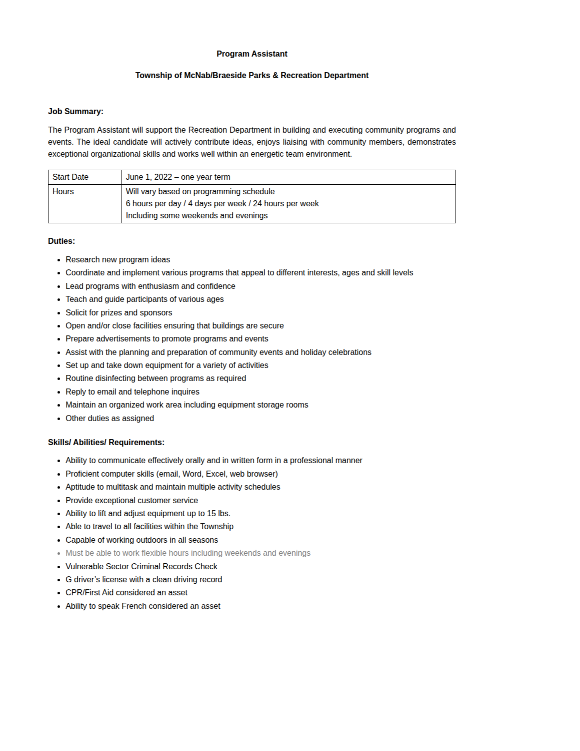Program Assistant
Township of McNab/Braeside Parks & Recreation Department
Job Summary:
The Program Assistant will support the Recreation Department in building and executing community programs and events. The ideal candidate will actively contribute ideas, enjoys liaising with community members, demonstrates exceptional organizational skills and works well within an energetic team environment.
| Start Date | June 1, 2022 – one year term |
| Hours | Will vary based on programming schedule 6 hours per day / 4 days per week / 24 hours per week Including some weekends and evenings |
Duties:
Research new program ideas
Coordinate and implement various programs that appeal to different interests, ages and skill levels
Lead programs with enthusiasm and confidence
Teach and guide participants of various ages
Solicit for prizes and sponsors
Open and/or close facilities ensuring that buildings are secure
Prepare advertisements to promote programs and events
Assist with the planning and preparation of community events and holiday celebrations
Set up and take down equipment for a variety of activities
Routine disinfecting between programs as required
Reply to email and telephone inquires
Maintain an organized work area including equipment storage rooms
Other duties as assigned
Skills/ Abilities/ Requirements:
Ability to communicate effectively orally and in written form in a professional manner
Proficient computer skills (email, Word, Excel, web browser)
Aptitude to multitask and maintain multiple activity schedules
Provide exceptional customer service
Ability to lift and adjust equipment up to 15 lbs.
Able to travel to all facilities within the Township
Capable of working outdoors in all seasons
Must be able to work flexible hours including weekends and evenings
Vulnerable Sector Criminal Records Check
G driver’s license with a clean driving record
CPR/First Aid considered an asset
Ability to speak French considered an asset